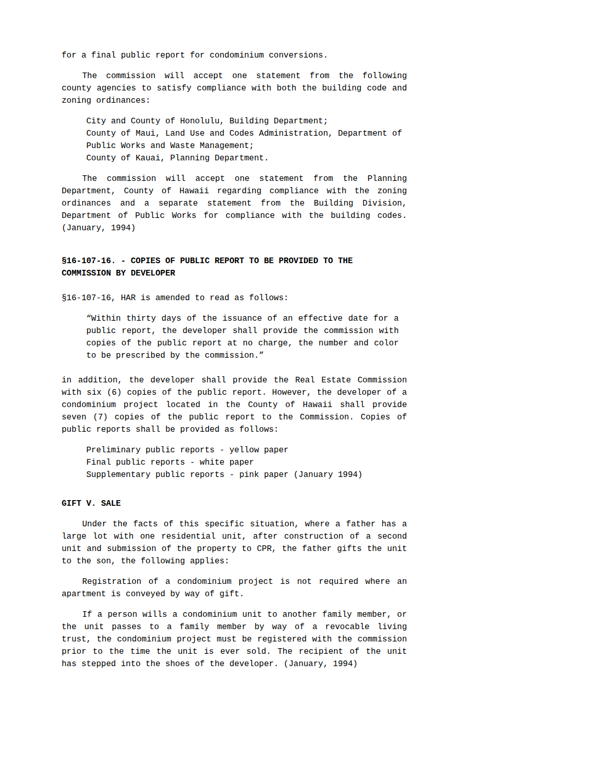for a final public report for condominium conversions.
The commission will accept one statement from the following county agencies to satisfy compliance with both the building code and zoning ordinances:
City and County of Honolulu, Building Department;
County of Maui, Land Use and Codes Administration, Department of Public Works and Waste Management;
County of Kauai, Planning Department.
The commission will accept one statement from the Planning Department, County of Hawaii regarding compliance with the zoning ordinances and a separate statement from the Building Division, Department of Public Works for compliance with the building codes. (January, 1994)
§16-107-16. - COPIES OF PUBLIC REPORT TO BE PROVIDED TO THE COMMISSION BY DEVELOPER
§16-107-16, HAR is amended to read as follows:
“Within thirty days of the issuance of an effective date for a public report, the developer shall provide the commission with copies of the public report at no charge, the number and color to be prescribed by the commission.”
in addition, the developer shall provide the Real Estate Commission with six (6) copies of the public report. However, the developer of a condominium project located in the County of Hawaii shall provide seven (7) copies of the public report to the Commission. Copies of public reports shall be provided as follows:
Preliminary public reports - yellow paper
Final public reports - white paper
Supplementary public reports - pink paper (January 1994)
GIFT V. SALE
Under the facts of this specific situation, where a father has a large lot with one residential unit, after construction of a second unit and submission of the property to CPR, the father gifts the unit to the son, the following applies:
Registration of a condominium project is not required where an apartment is conveyed by way of gift.
If a person wills a condominium unit to another family member, or the unit passes to a family member by way of a revocable living trust, the condominium project must be registered with the commission prior to the time the unit is ever sold. The recipient of the unit has stepped into the shoes of the developer. (January, 1994)